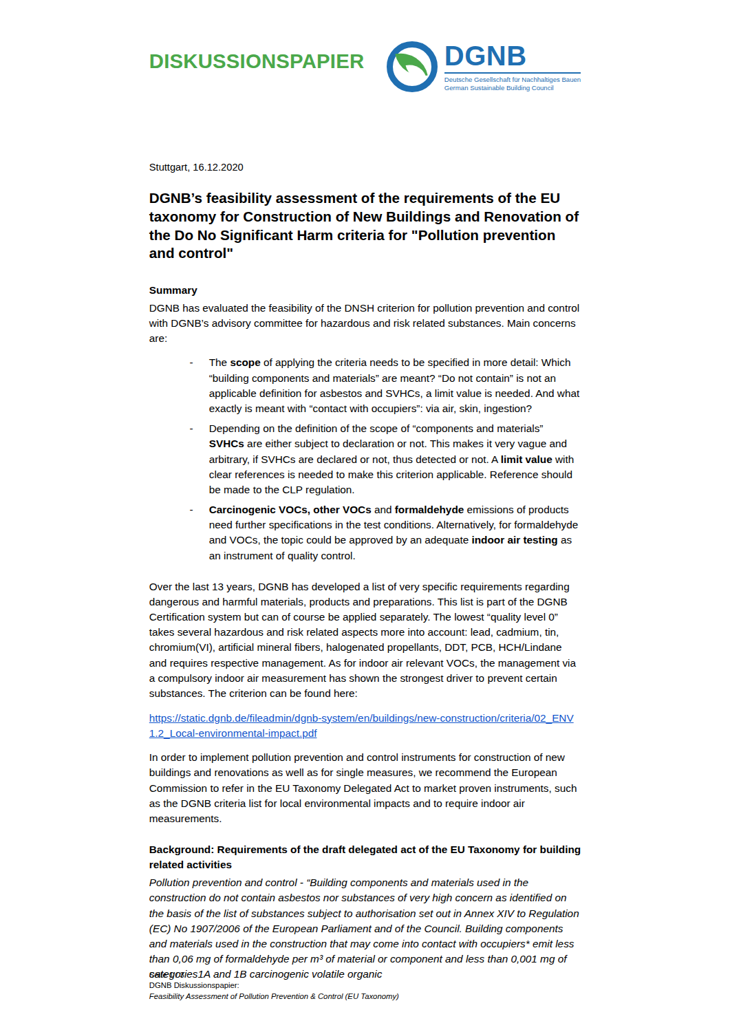DISKUSSIONSPAPIER
DGNB
Deutsche Gesellschaft für Nachhaltiges Bauen
German Sustainable Building Council
Stuttgart, 16.12.2020
DGNB’s feasibility assessment of the requirements of the EU taxonomy for Construction of New Buildings and Renovation of the Do No Significant Harm criteria for "Pollution prevention and control"
Summary
DGNB has evaluated the feasibility of the DNSH criterion for pollution prevention and control with DGNB’s advisory committee for hazardous and risk related substances. Main concerns are:
The scope of applying the criteria needs to be specified in more detail: Which “building components and materials” are meant? “Do not contain” is not an applicable definition for asbestos and SVHCs, a limit value is needed. And what exactly is meant with “contact with occupiers”: via air, skin, ingestion?
Depending on the definition of the scope of “components and materials” SVHCs are either subject to declaration or not. This makes it very vague and arbitrary, if SVHCs are declared or not, thus detected or not. A limit value with clear references is needed to make this criterion applicable. Reference should be made to the CLP regulation.
Carcinogenic VOCs, other VOCs and formaldehyde emissions of products need further specifications in the test conditions. Alternatively, for formaldehyde and VOCs, the topic could be approved by an adequate indoor air testing as an instrument of quality control.
Over the last 13 years, DGNB has developed a list of very specific requirements regarding dangerous and harmful materials, products and preparations. This list is part of the DGNB Certification system but can of course be applied separately. The lowest “quality level 0” takes several hazardous and risk related aspects more into account: lead, cadmium, tin, chromium(VI), artificial mineral fibers, halogenated propellants, DDT, PCB, HCH/Lindane and requires respective management. As for indoor air relevant VOCs, the management via a compulsory indoor air measurement has shown the strongest driver to prevent certain substances. The criterion can be found here:
https://static.dgnb.de/fileadmin/dgnb-system/en/buildings/new-construction/criteria/02_ENV1.2_Local-environmental-impact.pdf
In order to implement pollution prevention and control instruments for construction of new buildings and renovations as well as for single measures, we recommend the European Commission to refer in the EU Taxonomy Delegated Act to market proven instruments, such as the DGNB criteria list for local environmental impacts and to require indoor air measurements.
Background: Requirements of the draft delegated act of the EU Taxonomy for building related activities
Pollution prevention and control - “Building components and materials used in the construction do not contain asbestos nor substances of very high concern as identified on the basis of the list of substances subject to authorisation set out in Annex XIV to Regulation (EC) No 1907/2006 of the European Parliament and of the Council. Building components and materials used in the construction that may come into contact with occupiers* emit less than 0,06 mg of formaldehyde per m³ of material or component and less than 0,001 mg of categories1A and 1B carcinogenic volatile organic
Seite 1 / 3
DGNB Diskussionspapier:
Feasibility Assessment of Pollution Prevention & Control (EU Taxonomy)